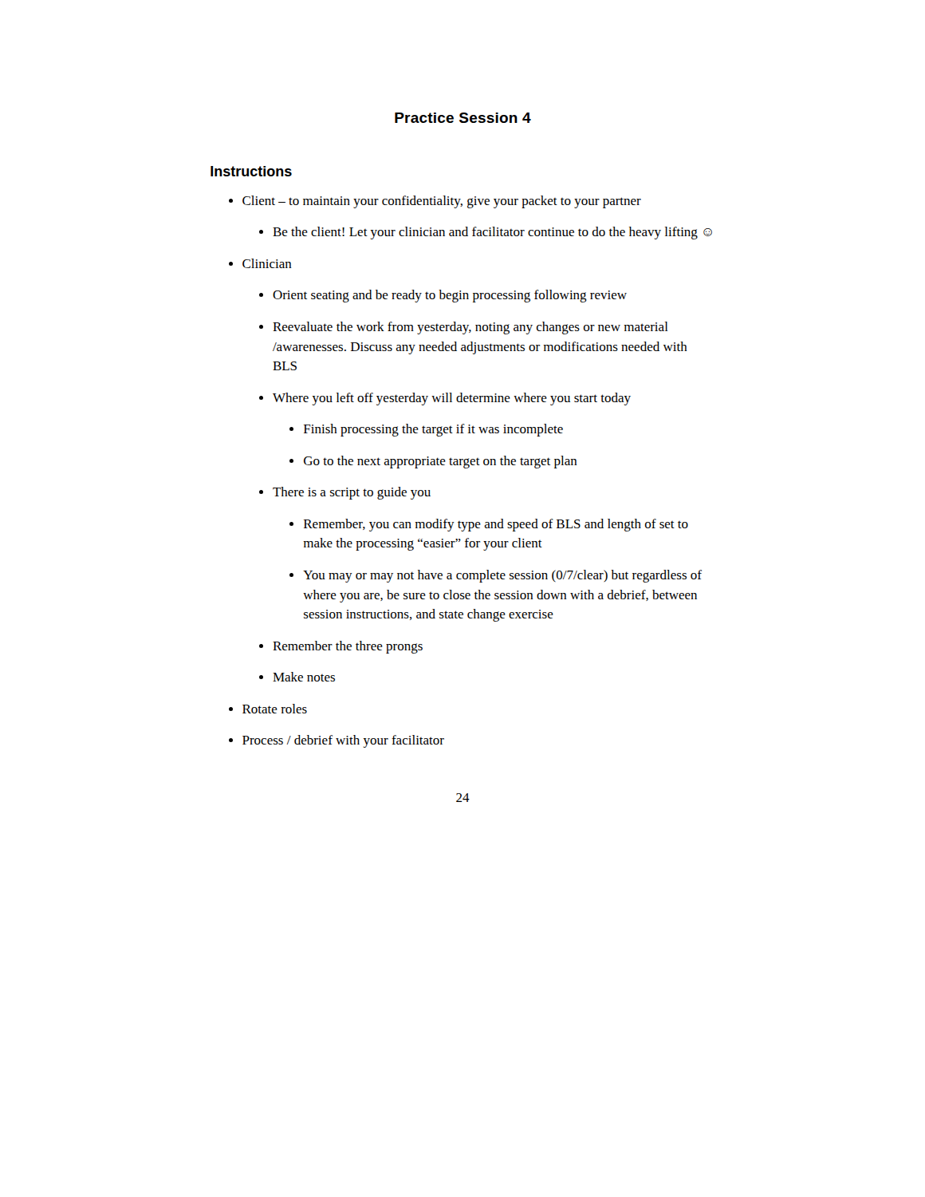Practice Session 4
Instructions
Client – to maintain your confidentiality, give your packet to your partner
Be the client! Let your clinician and facilitator continue to do the heavy lifting ☺
Clinician
Orient seating and be ready to begin processing following review
Reevaluate the work from yesterday, noting any changes or new material /awarenesses. Discuss any needed adjustments or modifications needed with BLS
Where you left off yesterday will determine where you start today
Finish processing the target if it was incomplete
Go to the next appropriate target on the target plan
There is a script to guide you
Remember, you can modify type and speed of BLS and length of set to make the processing “easier” for your client
You may or may not have a complete session (0/7/clear) but regardless of where you are, be sure to close the session down with a debrief, between session instructions, and state change exercise
Remember the three prongs
Make notes
Rotate roles
Process / debrief with your facilitator
24